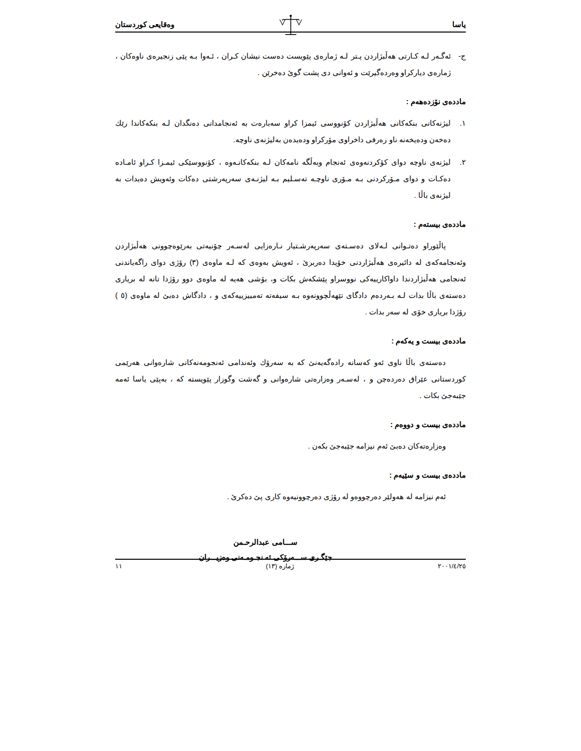ياسا
وەقايعى كوردستان
ج- ئەگـەر لـە كـارتى هەڵبژاردن پـتر لـە ژمارەى پێويست دەست نيشان كـران ، ئـەوا بـە پێى زنجيرەى ناوەكان ، ژمارەى دياركراو وەردەگيرێت و ئەوانى دى پشت گوێ دەخرێن .
ماددەى نۆزدەهەم :
١. ليژنەكانى بنكەكانى هەڵبژاردن كۆنووسى ئيمزا كراو سەبارەت بە ئەنجامدانى دەنگدان لـە بنكەكاندا رێك دەخەن ودەيخەنە ناو زەرفى داخراوى مۆركراو ودەيدەن بەليژنەى ناوچە.
٢. ليژنەى ناوچە دواى كۆكردنەوەى ئەنجام وبەڵگە نامەكان لـە بنكەكانـەوە ، كۆنووسێكى ئيمـزا كـراو ئامـادە دەكـات و دواى مـۆركردنى بـە مـۆرى ناوچـە تەسـليم بـە ليژنـەى سەرپەرشتى دەكات وئەويش دەيدات بە ليژنەى باڵا .
ماددەى بيستەم :
پاڵێوراو دەتـوانى لـەلاى دەسـتەى سەرپەرشـتيار نـارەزايى لەسـەر چۆنيەتى بەرێوەچوونى هەڵبژاردن وئەنجامەكەى لە دائيرەى هەڵبژاردنى خۆيدا دەربرێ ، ئەويش بەوەى كە لـە ماوەى (٣) رۆژى دواى راگەياندنى ئەنجامى هەڵبژاردندا داواكارييەكى نووسراو پێشكەش بكات و، بۆشى هەيە لە ماوەى دوو رۆژدا تانە لە بريارى دەستەى باڵا بدات لـە بـەردەم دادگاى تێهەڵچوونەوە بـە سيفەتە تەمييزييەكەى و ، دادگاش دەبێ لە ماوەى (٥ ) رۆژدا بريارى خۆى لە سەر بدات .
ماددەى بيست و يەكەم :
دەستەى باڵا ناوى ئەو كەسانە رادەگەيەنێ كە بە سەرۆك وئەندامى ئەنجومەنەكانى شارەوانى هەرێمى كوردستانى عێراق دەردەچن و ، لەسـەر وەزارەتى شارەوانى و گەشت وگوزار پێويستە كە ، بەپێى ياسا ئەمە جێبەجێ بكات .
ماددەى بيست و دووەم :
وەزارەتەكان دەبێ ئەم نيزامە جێبەجێ بكەن .
ماددەى بيست و سێيەم :
ئەم نيزامە لە هەولێر دەرچووەو لە رۆژى دەرچوونيەوە كارى پێ دەكرێ .
ســـامى عبدالرحـمن
جێگـرى ســـەرۆكى ئە نجـومـەنى وەزيـــران
٢٠٠١/٤/٢٥
ژمارە (١٣)
١١